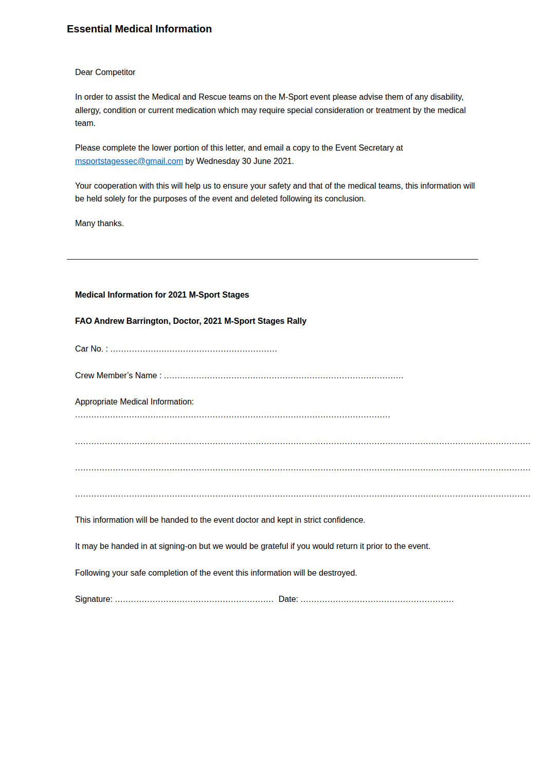Essential Medical Information
Dear Competitor
In order to assist the Medical and Rescue teams on the M-Sport event please advise them of any disability, allergy, condition or current medication which may require special consideration or treatment by the medical team.
Please complete the lower portion of this letter, and email a copy to the Event Secretary at msportstagessec@gmail.com by Wednesday 30 June 2021.
Your cooperation with this will help us to ensure your safety and that of the medical teams, this information will be held solely for the purposes of the event and deleted following its conclusion.
Many thanks.
Medical Information for 2021 M-Sport Stages
FAO Andrew Barrington, Doctor, 2021 M-Sport Stages Rally
Car No. : ..............................................................
Crew Member’s Name : .........................................................................................
Appropriate Medical Information: .....................................................................................................................
.........................................................................................................................................................................
.........................................................................................................................................................................
.........................................................................................................................................................................
This information will be handed to the event doctor and kept in strict confidence.
It may be handed in at signing-on but we would be grateful if you would return it prior to the event.
Following your safe completion of the event this information will be destroyed.
Signature: ........................................................... Date: .........................................................